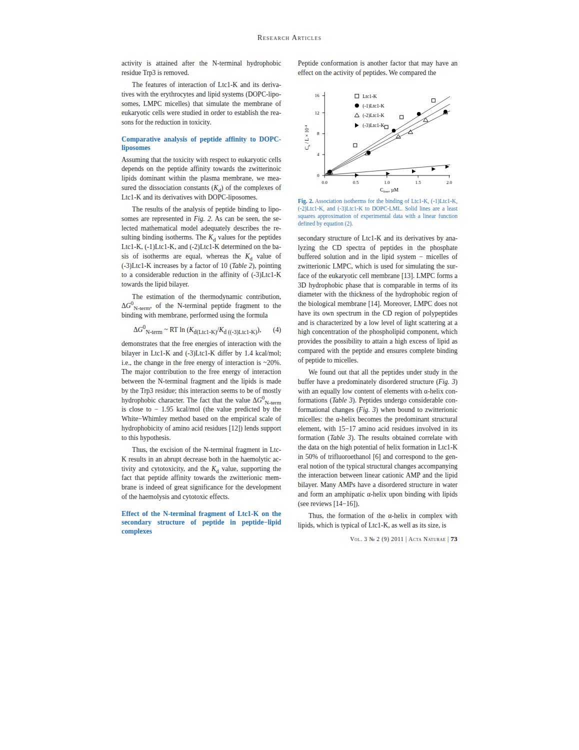Research Articles
activity is attained after the N-terminal hydrophobic residue Trp3 is removed.
The features of interaction of Ltc1-K and its derivatives with the erythrocytes and lipid systems (DOPC-liposomes, LMPC micelles) that simulate the membrane of eukaryotic cells were studied in order to establish the reasons for the reduction in toxicity.
Comparative analysis of peptide affinity to DOPC-liposomes
Assuming that the toxicity with respect to eukaryotic cells depends on the peptide affinity towards the zwitterinoic lipids dominant within the plasma membrane, we measured the dissociation constants (Kd) of the complexes of Ltc1-K and its derivatives with DOPC-liposomes.
The results of the analysis of peptide binding to liposomes are represented in Fig. 2. As can be seen, the selected mathematical model adequately describes the resulting binding isotherms. The Kd values for the peptides Ltc1-K, (-1)Ltc1-K, and (-2)Ltc1-K determined on the basis of isotherms are equal, whereas the Kd value of (-3)Ltc1-K increases by a factor of 10 (Table 2), pointing to a considerable reduction in the affinity of (-3)Ltc1-K towards the lipid bilayer.
The estimation of the thermodynamic contribution, ΔG0N-term, of the N-terminal peptide fragment to the binding with membrane, performed using the formula
ΔG0N-term ~ RT ln (Kd(Ltc1-K)/Kd ((-3)Ltc1-K)), (4)
demonstrates that the free energies of interaction with the bilayer in Ltc1-K and (-3)Ltc1-K differ by 1.4 kcal/mol; i.e., the change in the free energy of interaction is ~20%. The major contribution to the free energy of interaction between the N-terminal fragment and the lipids is made by the Trp3 residue; this interaction seems to be of mostly hydrophobic character. The fact that the value ΔG0N-term is close to − 1.95 kcal/mol (the value predicted by the White−Whimley method based on the empirical scale of hydrophobicity of amino acid residues [12]) lends support to this hypothesis.
Thus, the excision of the N-terminal fragment in Ltc-K results in an abrupt decrease both in the haemolytic activity and cytotoxicity, and the Kd value, supporting the fact that peptide affinity towards the zwitterionic membrane is indeed of great significance for the development of the haemolysis and cytotoxic effects.
Effect of the N-terminal fragment of Ltc1-K on the secondary structure of peptide in peptide−lipid complexes
Peptide conformation is another factor that may have an effect on the activity of peptides. We compared the
0 4 8 12 16 0.0 0.5 1.0 1.5 2.0 Cb / L × 10-4 Cfree, µM Ltc1-K (-1)Ltc1-K (-2)Ltc1-K (-3)Ltc1-K
Fig. 2. Association isotherms for the binding of Ltc1-K, (-1)Ltc1-K, (-2)Ltc1-K, and (-3)Ltc1-K to DOPC-LML. Solid lines are a least squares approximation of experimental data with a linear function defined by equation (2).
secondary structure of Ltc1-K and its derivatives by analyzing the CD spectra of peptides in the phosphate buffered solution and in the lipid system − micelles of zwitterionic LMPC, which is used for simulating the surface of the eukaryotic cell membrane [13]. LMPC forms a 3D hydrophobic phase that is comparable in terms of its diameter with the thickness of the hydrophobic region of the biological membrane [14]. Moreover, LMPC does not have its own spectrum in the CD region of polypeptides and is characterized by a low level of light scattering at a high concentration of the phospholipid component, which provides the possibility to attain a high excess of lipid as compared with the peptide and ensures complete binding of peptide to micelles.
We found out that all the peptides under study in the buffer have a predominately disordered structure (Fig. 3) with an equally low content of elements with α-helix conformations (Table 3). Peptides undergo considerable conformational changes (Fig. 3) when bound to zwitterionic micelles: the α-helix becomes the predominant structural element, with 15−17 amino acid residues involved in its formation (Table 3). The results obtained correlate with the data on the high potential of helix formation in Ltc1-K in 50% of trifluoroethanol [6] and correspond to the general notion of the typical structural changes accompanying the interaction between linear cationic AMP and the lipid bilayer. Many AMPs have a disordered structure in water and form an amphipatic α-helix upon binding with lipids (see reviews [14−16]).
Thus, the formation of the α-helix in complex with lipids, which is typical of Ltc1-K, as well as its size, is
Vol. 3 № 2 (9) 2011 | Acta Naturae | 73